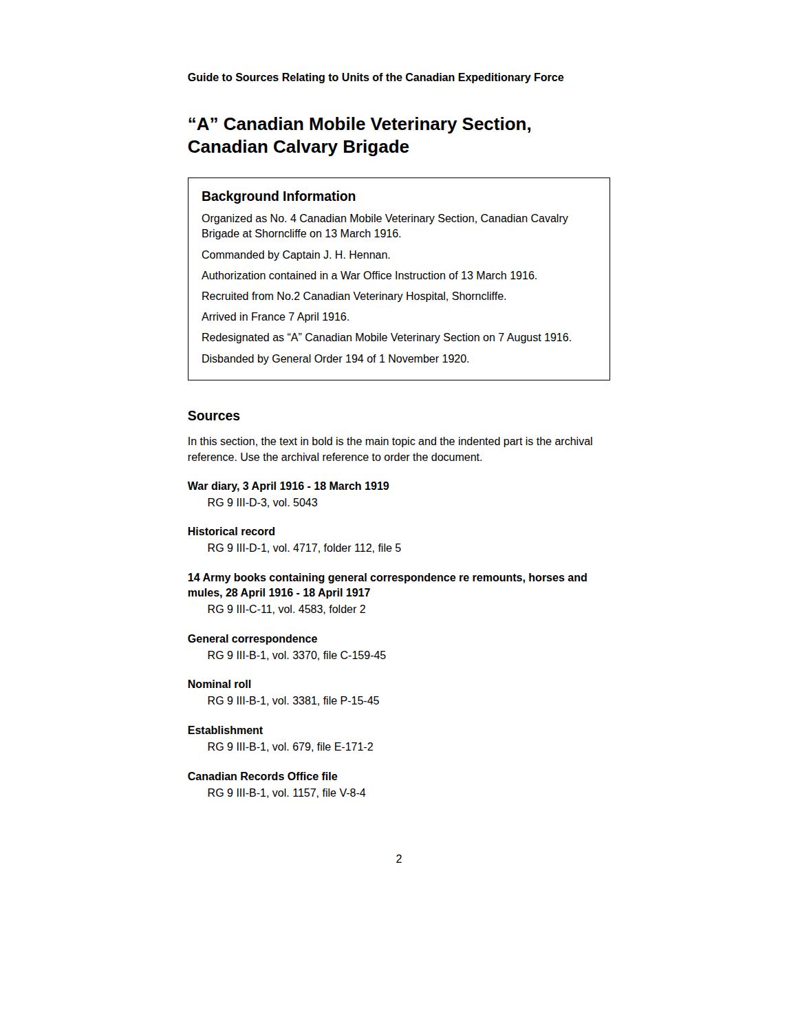Guide to Sources Relating to Units of the Canadian Expeditionary Force
“A” Canadian Mobile Veterinary Section, Canadian Calvary Brigade
Background Information
Organized as No. 4 Canadian Mobile Veterinary Section, Canadian Cavalry Brigade at Shorncliffe on 13 March 1916.
Commanded by Captain J. H. Hennan.
Authorization contained in a War Office Instruction of 13 March 1916.
Recruited from No.2 Canadian Veterinary Hospital, Shorncliffe.
Arrived in France 7 April 1916.
Redesignated as “A” Canadian Mobile Veterinary Section on 7 August 1916.
Disbanded by General Order 194 of 1 November 1920.
Sources
In this section, the text in bold is the main topic and the indented part is the archival reference. Use the archival reference to order the document.
War diary, 3 April 1916 - 18 March 1919
RG 9 III-D-3, vol. 5043
Historical record
RG 9 III-D-1, vol. 4717, folder 112, file 5
14 Army books containing general correspondence re remounts, horses and mules, 28 April 1916 - 18 April 1917
RG 9 III-C-11, vol. 4583, folder 2
General correspondence
RG 9 III-B-1, vol. 3370, file C-159-45
Nominal roll
RG 9 III-B-1, vol. 3381, file P-15-45
Establishment
RG 9 III-B-1, vol. 679, file E-171-2
Canadian Records Office file
RG 9 III-B-1, vol. 1157, file V-8-4
2